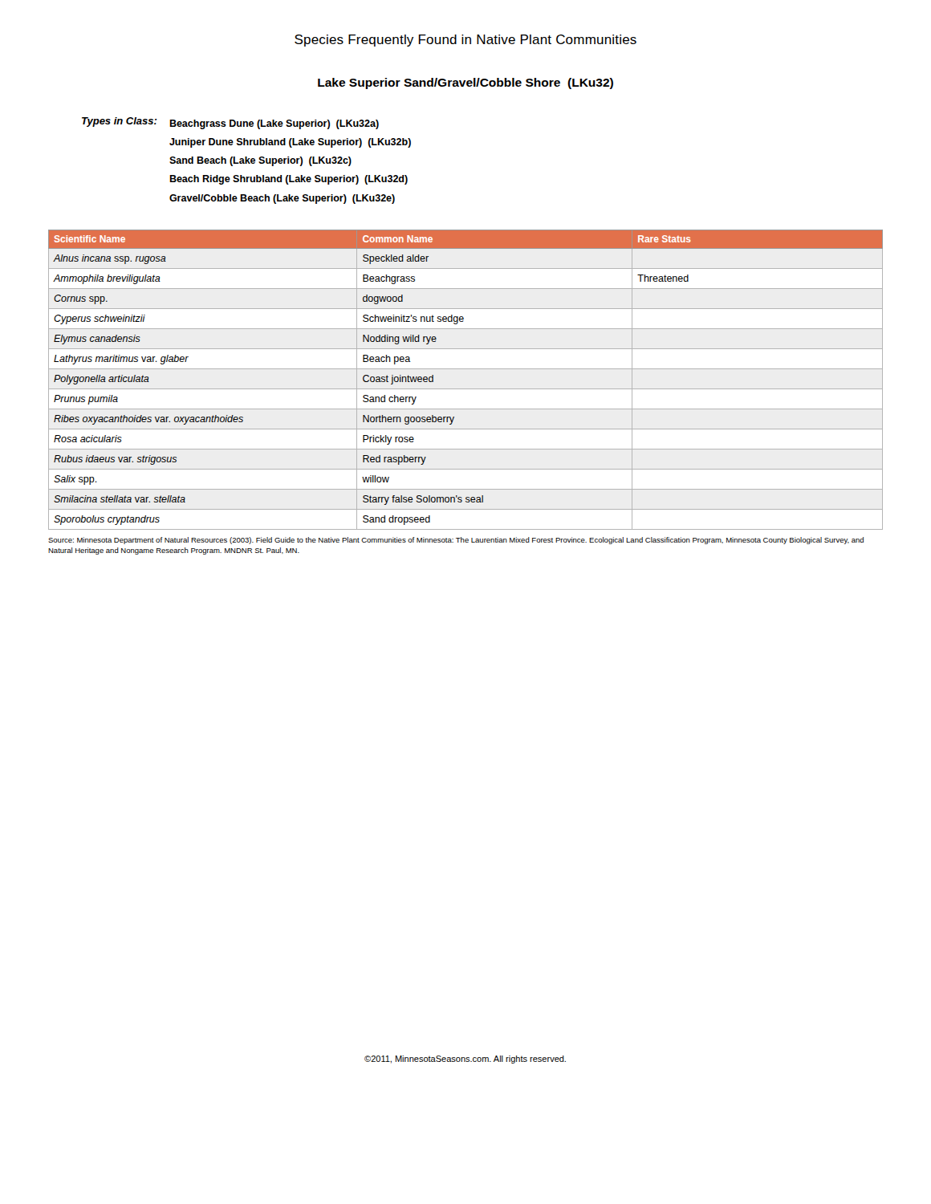Species Frequently Found in Native Plant Communities
Lake Superior Sand/Gravel/Cobble Shore (LKu32)
| Types in Class: | Beachgrass Dune (Lake Superior) (LKu32a) Juniper Dune Shrubland (Lake Superior) (LKu32b) Sand Beach (Lake Superior) (LKu32c) Beach Ridge Shrubland (Lake Superior) (LKu32d) Gravel/Cobble Beach (Lake Superior) (LKu32e) |
| Scientific Name | Common Name | Rare Status |
| --- | --- | --- |
| Alnus incana ssp. rugosa | Speckled alder | |
| Ammophila breviligulata | Beachgrass | Threatened |
| Cornus spp. | dogwood | |
| Cyperus schweinitzii | Schweinitz's nut sedge | |
| Elymus canadensis | Nodding wild rye | |
| Lathyrus maritimus var. glaber | Beach pea | |
| Polygonella articulata | Coast jointweed | |
| Prunus pumila | Sand cherry | |
| Ribes oxyacanthoides var. oxyacanthoides | Northern gooseberry | |
| Rosa acicularis | Prickly rose | |
| Rubus idaeus var. strigosus | Red raspberry | |
| Salix spp. | willow | |
| Smilacina stellata var. stellata | Starry false Solomon's seal | |
| Sporobolus cryptandrus | Sand dropseed | |
Source: Minnesota Department of Natural Resources (2003). Field Guide to the Native Plant Communities of Minnesota: The Laurentian Mixed Forest Province. Ecological Land Classification Program, Minnesota County Biological Survey, and Natural Heritage and Nongame Research Program. MNDNR St. Paul, MN.
©2011, MinnesotaSeasons.com. All rights reserved.